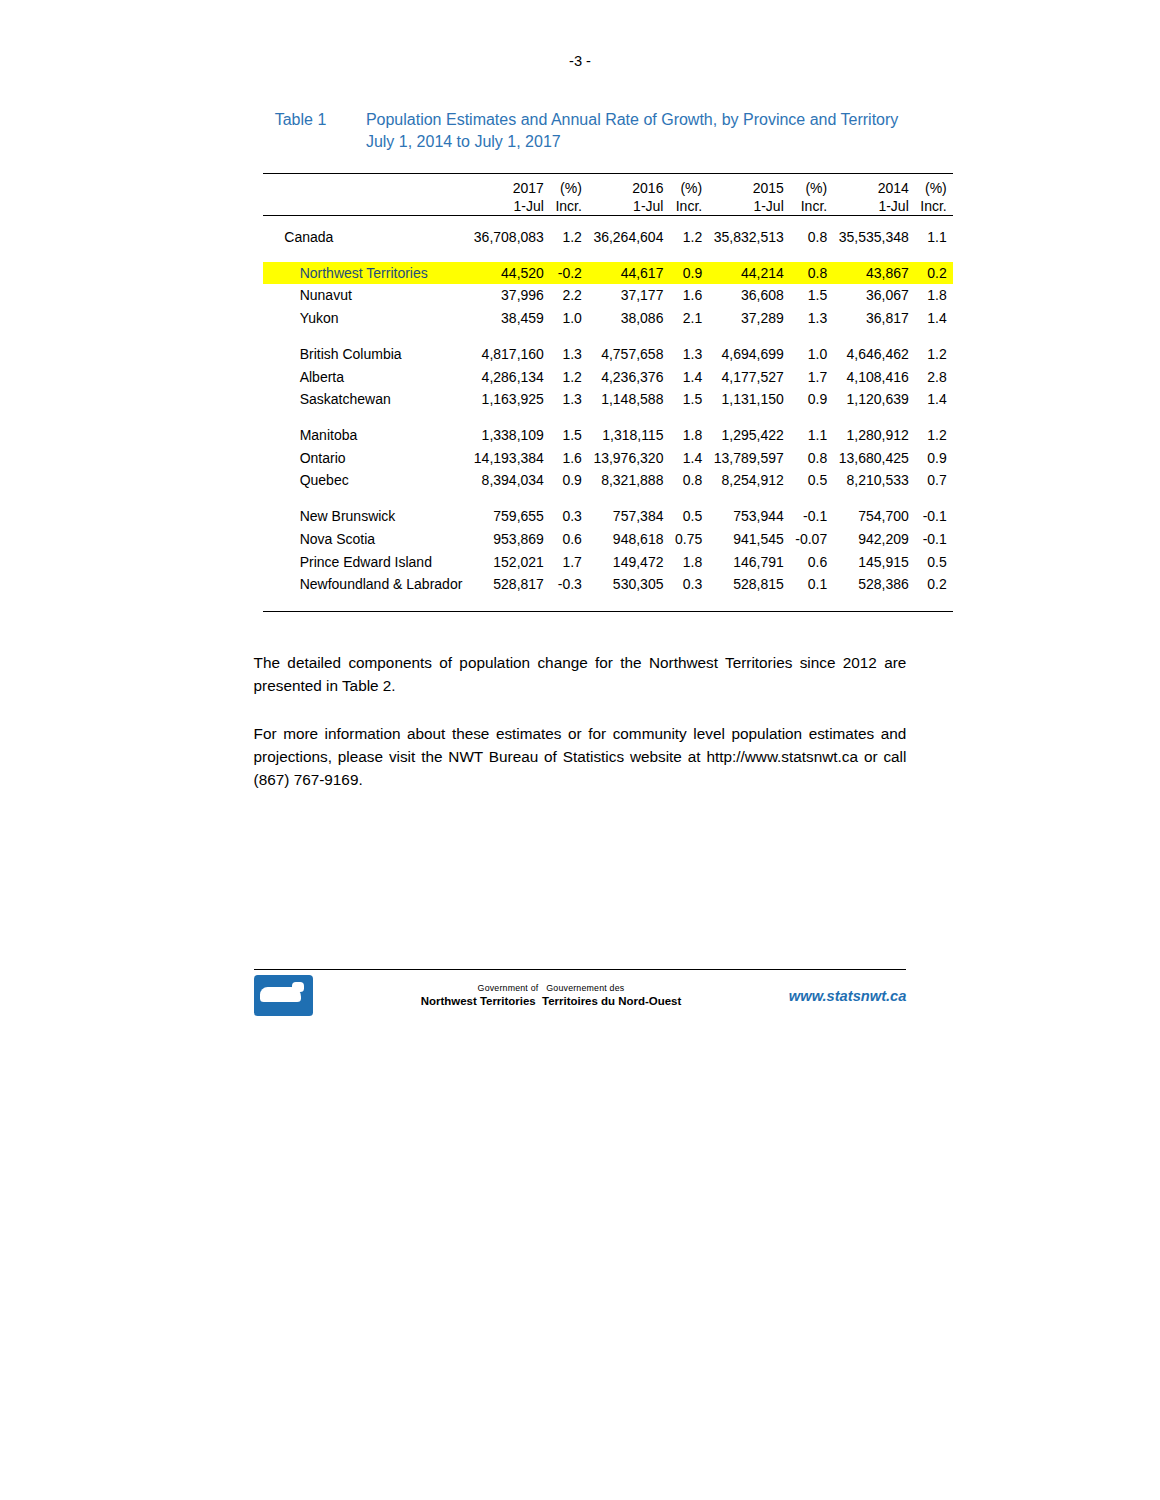-3 -
Table 1 Population Estimates and Annual Rate of Growth, by Province and Territory July 1, 2014 to July 1, 2017
| | 2017 | (%) | 2016 | (%) | 2015 | (%) | 2014 | (%) |
| --- | --- | --- | --- | --- | --- | --- | --- | --- |
| | 1-Jul | Incr. | 1-Jul | Incr. | 1-Jul | Incr. | 1-Jul | Incr. |
| Canada | 36,708,083 | 1.2 | 36,264,604 | 1.2 | 35,832,513 | 0.8 | 35,535,348 | 1.1 |
| Northwest Territories | 44,520 | -0.2 | 44,617 | 0.9 | 44,214 | 0.8 | 43,867 | 0.2 |
| Nunavut | 37,996 | 2.2 | 37,177 | 1.6 | 36,608 | 1.5 | 36,067 | 1.8 |
| Yukon | 38,459 | 1.0 | 38,086 | 2.1 | 37,289 | 1.3 | 36,817 | 1.4 |
| British Columbia | 4,817,160 | 1.3 | 4,757,658 | 1.3 | 4,694,699 | 1.0 | 4,646,462 | 1.2 |
| Alberta | 4,286,134 | 1.2 | 4,236,376 | 1.4 | 4,177,527 | 1.7 | 4,108,416 | 2.8 |
| Saskatchewan | 1,163,925 | 1.3 | 1,148,588 | 1.5 | 1,131,150 | 0.9 | 1,120,639 | 1.4 |
| Manitoba | 1,338,109 | 1.5 | 1,318,115 | 1.8 | 1,295,422 | 1.1 | 1,280,912 | 1.2 |
| Ontario | 14,193,384 | 1.6 | 13,976,320 | 1.4 | 13,789,597 | 0.8 | 13,680,425 | 0.9 |
| Quebec | 8,394,034 | 0.9 | 8,321,888 | 0.8 | 8,254,912 | 0.5 | 8,210,533 | 0.7 |
| New Brunswick | 759,655 | 0.3 | 757,384 | 0.5 | 753,944 | -0.1 | 754,700 | -0.1 |
| Nova Scotia | 953,869 | 0.6 | 948,618 | 0.75 | 941,545 | -0.07 | 942,209 | -0.1 |
| Prince Edward Island | 152,021 | 1.7 | 149,472 | 1.8 | 146,791 | 0.6 | 145,915 | 0.5 |
| Newfoundland & Labrador | 528,817 | -0.3 | 530,305 | 0.3 | 528,815 | 0.1 | 528,386 | 0.2 |
The detailed components of population change for the Northwest Territories since 2012 are presented in Table 2.
For more information about these estimates or for community level population estimates and projections, please visit the NWT Bureau of Statistics website at http://www.statsnwt.ca or call (867) 767-9169.
Government of Gouvernement des
Northwest Territories Territoires du Nord-Ouest
www.statsnwt.ca